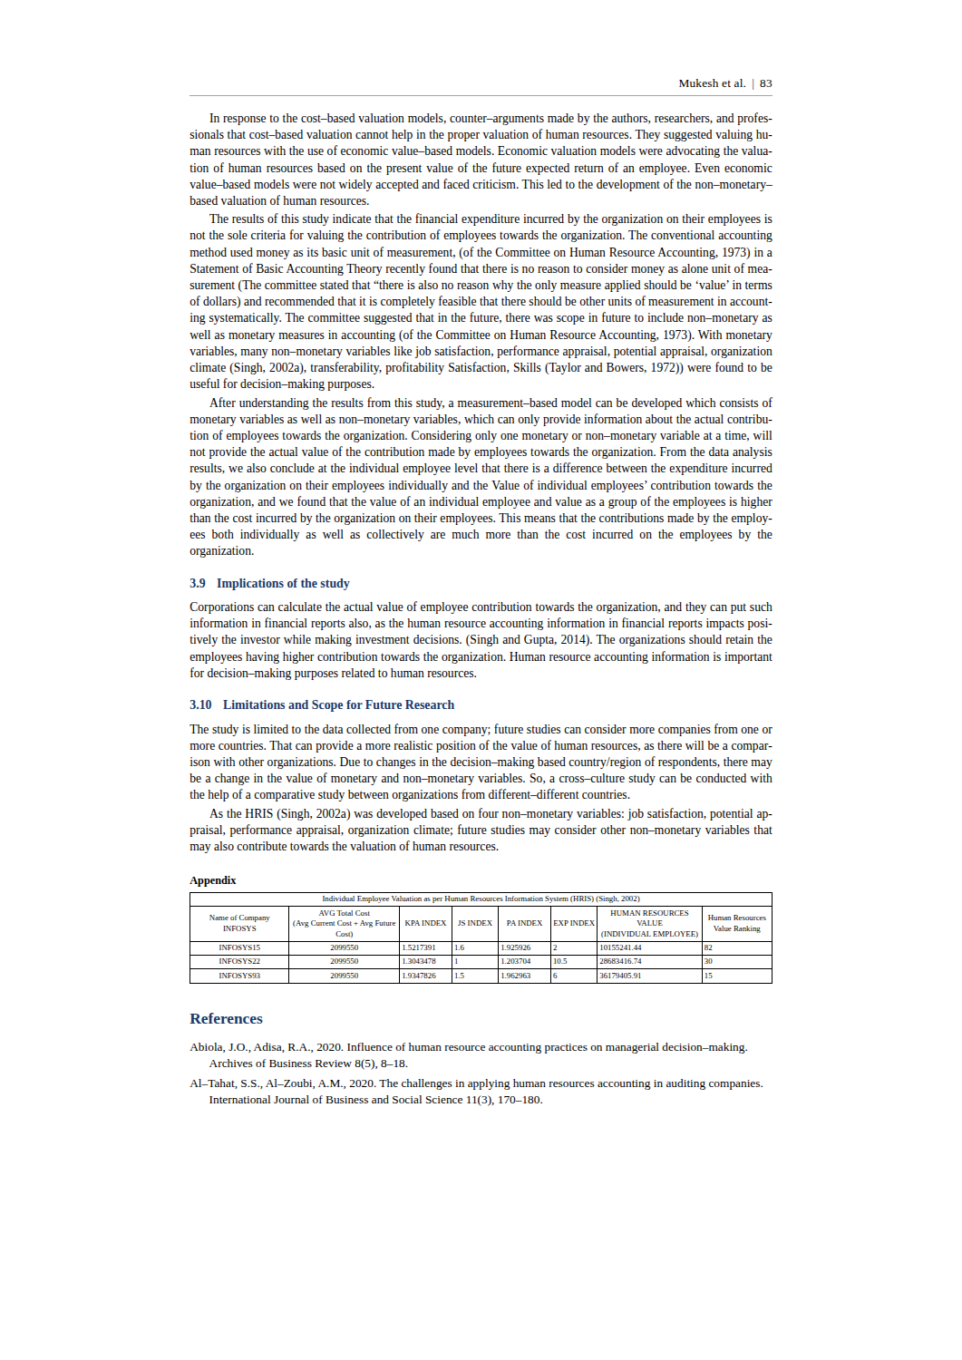Mukesh et al.|83
In response to the cost–based valuation models, counter–arguments made by the authors, researchers, and professionals that cost–based valuation cannot help in the proper valuation of human resources. They suggested valuing human resources with the use of economic value–based models. Economic valuation models were advocating the valuation of human resources based on the present value of the future expected return of an employee. Even economic value–based models were not widely accepted and faced criticism. This led to the development of the non–monetary–based valuation of human resources.
The results of this study indicate that the financial expenditure incurred by the organization on their employees is not the sole criteria for valuing the contribution of employees towards the organization. The conventional accounting method used money as its basic unit of measurement, (of the Committee on Human Resource Accounting, 1973) in a Statement of Basic Accounting Theory recently found that there is no reason to consider money as alone unit of measurement (The committee stated that “there is also no reason why the only measure applied should be ‘value’ in terms of dollars) and recommended that it is completely feasible that there should be other units of measurement in accounting systematically. The committee suggested that in the future, there was scope in future to include non–monetary as well as monetary measures in accounting (of the Committee on Human Resource Accounting, 1973). With monetary variables, many non–monetary variables like job satisfaction, performance appraisal, potential appraisal, organization climate (Singh, 2002a), transferability, profitability Satisfaction, Skills (Taylor and Bowers, 1972)) were found to be useful for decision–making purposes.
After understanding the results from this study, a measurement–based model can be developed which consists of monetary variables as well as non–monetary variables, which can only provide information about the actual contribution of employees towards the organization. Considering only one monetary or non–monetary variable at a time, will not provide the actual value of the contribution made by employees towards the organization. From the data analysis results, we also conclude at the individual employee level that there is a difference between the expenditure incurred by the organization on their employees individually and the Value of individual employees’ contribution towards the organization, and we found that the value of an individual employee and value as a group of the employees is higher than the cost incurred by the organization on their employees. This means that the contributions made by the employees both individually as well as collectively are much more than the cost incurred on the employees by the organization.
3.9 Implications of the study
Corporations can calculate the actual value of employee contribution towards the organization, and they can put such information in financial reports also, as the human resource accounting information in financial reports impacts positively the investor while making investment decisions. (Singh and Gupta, 2014). The organizations should retain the employees having higher contribution towards the organization. Human resource accounting information is important for decision–making purposes related to human resources.
3.10 Limitations and Scope for Future Research
The study is limited to the data collected from one company; future studies can consider more companies from one or more countries. That can provide a more realistic position of the value of human resources, as there will be a comparison with other organizations. Due to changes in the decision–making based country/region of respondents, there may be a change in the value of monetary and non–monetary variables. So, a cross–culture study can be conducted with the help of a comparative study between organizations from different–different countries.
As the HRIS (Singh, 2002a) was developed based on four non–monetary variables: job satisfaction, potential appraisal, performance appraisal, organization climate; future studies may consider other non–monetary variables that may also contribute towards the valuation of human resources.
Appendix
Individual Employee Valuation as per Human Resources Information System (HRIS) (Singh, 2002)
| Name of Company INFOSYS | AVG Total Cost (Avg Current Cost + Avg Future Cost) | KPA INDEX | JS INDEX | PA INDEX | EXP INDEX | HUMAN RESOURCES VALUE (INDIVIDUAL EMPLOYEE) | Human Resources Value Ranking |
| --- | --- | --- | --- | --- | --- | --- | --- |
| INFOSYS15 | 2099550 | 1.5217391 | 1.6 | 1.925926 | 2 | 10155241.44 | 82 |
| INFOSYS22 | 2099550 | 1.3043478 | 1 | 1.203704 | 10.5 | 28683416.74 | 30 |
| INFOSYS93 | 2099550 | 1.9347826 | 1.5 | 1.962963 | 6 | 36179405.91 | 15 |
References
Abiola, J.O., Adisa, R.A., 2020. Influence of human resource accounting practices on managerial decision–making. Archives of Business Review 8(5), 8–18.
Al–Tahat, S.S., Al–Zoubi, A.M., 2020. The challenges in applying human resources accounting in auditing companies. International Journal of Business and Social Science 11(3), 170–180.